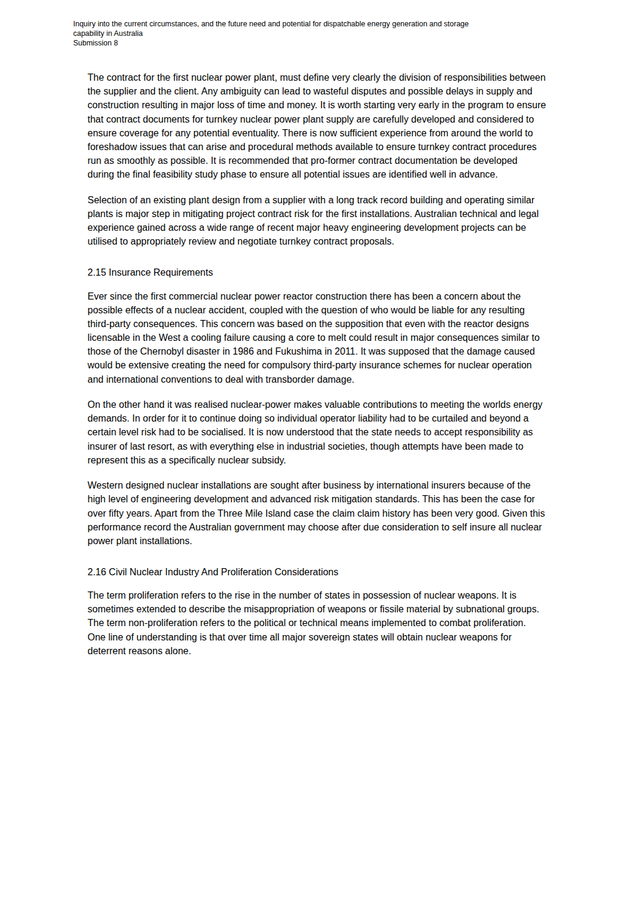Inquiry into the current circumstances, and the future need and potential for dispatchable energy generation and storage
capability in Australia
Submission 8
The contract for the first nuclear power plant, must define very clearly the division of responsibilities between the supplier and the client. Any ambiguity can lead to wasteful disputes and possible delays in supply and construction resulting in major loss of time and money. It is worth starting very early in the program to ensure that contract documents for turnkey nuclear power plant supply are carefully developed and considered to ensure coverage for any potential eventuality. There is now sufficient experience from around the world to foreshadow issues that can arise and procedural methods available to ensure turnkey contract procedures run as smoothly as possible. It is recommended that pro-former contract documentation be developed during the final feasibility study phase to ensure all potential issues are identified well in advance.
Selection of an existing plant design from a supplier with a long track record building and operating similar plants is major step in mitigating project contract risk for the first installations. Australian technical and legal experience gained across a wide range of recent major heavy engineering development projects can be utilised to appropriately review and negotiate turnkey contract proposals.
2.15 Insurance Requirements
Ever since the first commercial nuclear power reactor construction there has been a concern about the possible effects of a nuclear accident, coupled with the question of who would be liable for any resulting third-party consequences. This concern was based on the supposition that even with the reactor designs licensable in the West a cooling failure causing a core to melt could result in major consequences similar to those of the Chernobyl disaster in 1986 and Fukushima in 2011. It was supposed that the damage caused would be extensive creating the need for compulsory third-party insurance schemes for nuclear operation and international conventions to deal with transborder damage.
On the other hand it was realised nuclear-power makes valuable contributions to meeting the worlds energy demands. In order for it to continue doing so individual operator liability had to be curtailed and beyond a certain level risk had to be socialised. It is now understood that the state needs to accept responsibility as insurer of last resort, as with everything else in industrial societies, though attempts have been made to represent this as a specifically nuclear subsidy.
Western designed nuclear installations are sought after business by international insurers because of the high level of engineering development and advanced risk mitigation standards. This has been the case for over fifty years. Apart from the Three Mile Island case the claim claim history has been very good. Given this performance record the Australian government may choose after due consideration to self insure all nuclear power plant installations.
2.16 Civil Nuclear Industry And Proliferation Considerations
The term proliferation refers to the rise in the number of states in possession of nuclear weapons. It is sometimes extended to describe the misappropriation of weapons or fissile material by subnational groups. The term non-proliferation refers to the political or technical means implemented to combat proliferation. One line of understanding is that over time all major sovereign states will obtain nuclear weapons for deterrent reasons alone.